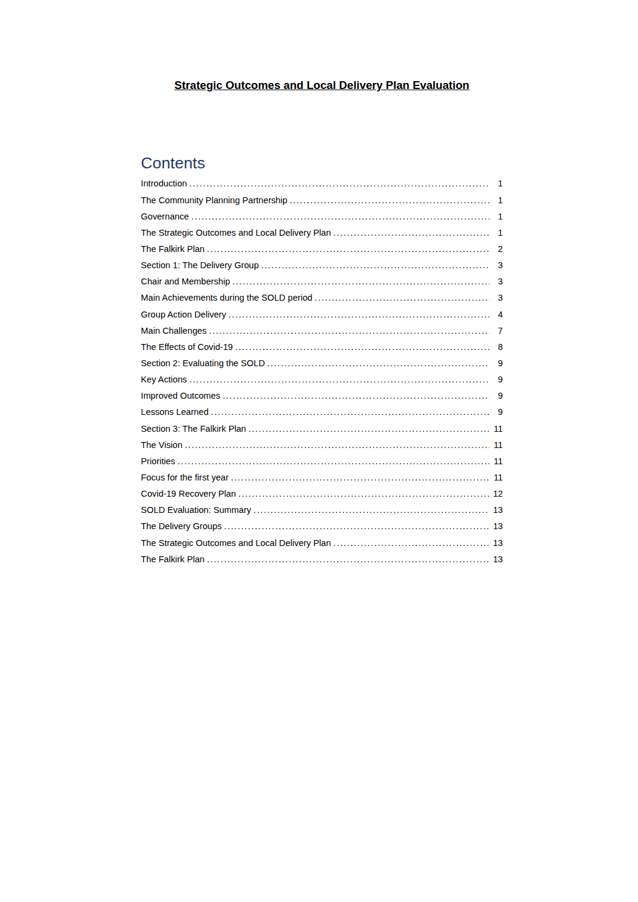Strategic Outcomes and Local Delivery Plan Evaluation
Contents
Introduction .................................................................................................................. 1
The Community Planning Partnership ............................................................................................... 1
Governance ................................................................................................................................. 1
The Strategic Outcomes and Local Delivery Plan ............................................................................. 1
The Falkirk Plan ......................................................................................................................... 2
Section 1: The Delivery Group ..................................................................................................... 3
Chair and Membership ............................................................................................................. 3
Main Achievements during the SOLD period ..................................................................................... 3
Group Action Delivery ............................................................................................................... 4
Main Challenges ......................................................................................................................... 7
The Effects of Covid-19 .............................................................................................................. 8
Section 2: Evaluating the SOLD ................................................................................................... 9
Key Actions .................................................................................................................................. 9
Improved Outcomes ................................................................................................................. 9
Lessons Learned ......................................................................................................................... 9
Section 3: The Falkirk Plan ......................................................................................................... 11
The Vision .................................................................................................................................... 11
Priorities ....................................................................................................................................... 11
Focus for the first year .............................................................................................................. 11
Covid-19 Recovery Plan ............................................................................................................. 12
SOLD Evaluation: Summary ....................................................................................................... 13
The Delivery Groups ................................................................................................................. 13
The Strategic Outcomes and Local Delivery Plan ........................................................................... 13
The Falkirk Plan ....................................................................................................................... 13